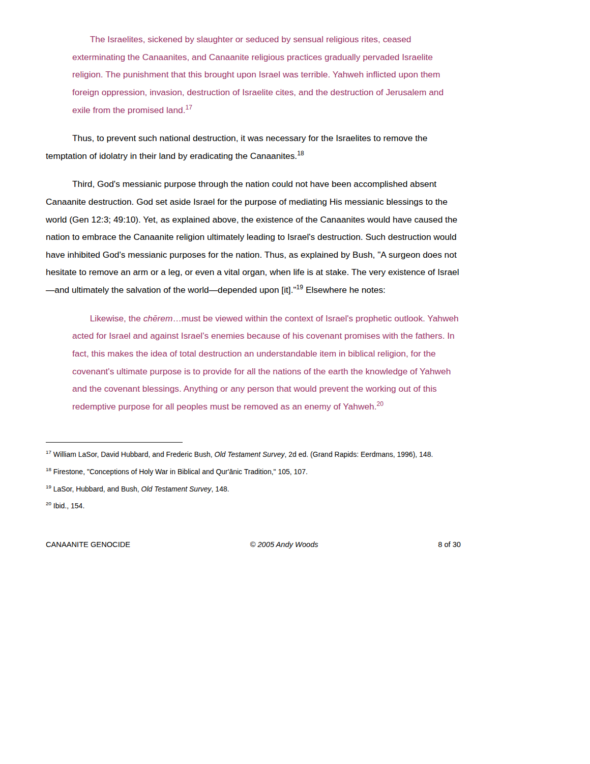The Israelites, sickened by slaughter or seduced by sensual religious rites, ceased exterminating the Canaanites, and Canaanite religious practices gradually pervaded Israelite religion. The punishment that this brought upon Israel was terrible. Yahweh inflicted upon them foreign oppression, invasion, destruction of Israelite cites, and the destruction of Jerusalem and exile from the promised land.17
Thus, to prevent such national destruction, it was necessary for the Israelites to remove the temptation of idolatry in their land by eradicating the Canaanites.18
Third, God's messianic purpose through the nation could not have been accomplished absent Canaanite destruction. God set aside Israel for the purpose of mediating His messianic blessings to the world (Gen 12:3; 49:10). Yet, as explained above, the existence of the Canaanites would have caused the nation to embrace the Canaanite religion ultimately leading to Israel's destruction. Such destruction would have inhibited God's messianic purposes for the nation. Thus, as explained by Bush, "A surgeon does not hesitate to remove an arm or a leg, or even a vital organ, when life is at stake. The very existence of Israel—and ultimately the salvation of the world—depended upon [it]."19 Elsewhere he notes:
Likewise, the chērem…must be viewed within the context of Israel's prophetic outlook. Yahweh acted for Israel and against Israel's enemies because of his covenant promises with the fathers. In fact, this makes the idea of total destruction an understandable item in biblical religion, for the covenant's ultimate purpose is to provide for all the nations of the earth the knowledge of Yahweh and the covenant blessings. Anything or any person that would prevent the working out of this redemptive purpose for all peoples must be removed as an enemy of Yahweh.20
17 William LaSor, David Hubbard, and Frederic Bush, Old Testament Survey, 2d ed. (Grand Rapids: Eerdmans, 1996), 148.
18 Firestone, "Conceptions of Holy War in Biblical and Qur'ānic Tradition," 105, 107.
19 LaSor, Hubbard, and Bush, Old Testament Survey, 148.
20 Ibid., 154.
CANAANITE GENOCIDE © 2005 Andy Woods 8 of 30